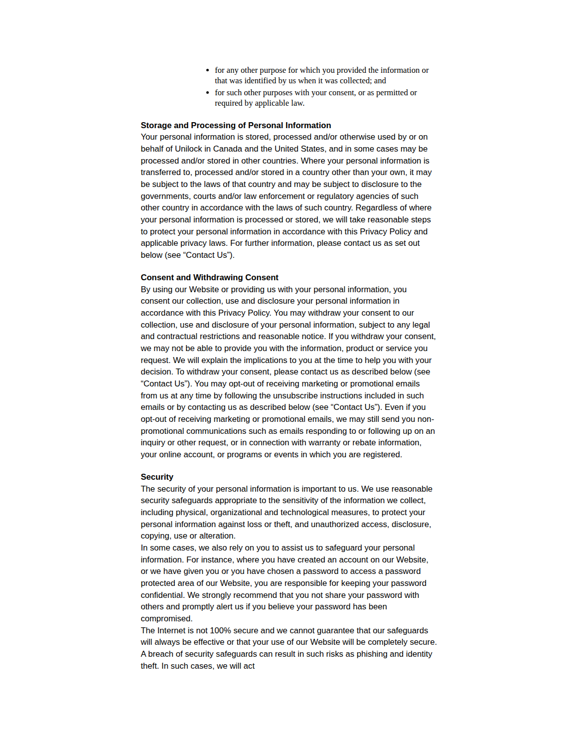for any other purpose for which you provided the information or that was identified by us when it was collected; and
for such other purposes with your consent, or as permitted or required by applicable law.
Storage and Processing of Personal Information
Your personal information is stored, processed and/or otherwise used by or on behalf of Unilock in Canada and the United States, and in some cases may be processed and/or stored in other countries. Where your personal information is transferred to, processed and/or stored in a country other than your own, it may be subject to the laws of that country and may be subject to disclosure to the governments, courts and/or law enforcement or regulatory agencies of such other country in accordance with the laws of such country. Regardless of where your personal information is processed or stored, we will take reasonable steps to protect your personal information in accordance with this Privacy Policy and applicable privacy laws. For further information, please contact us as set out below (see “Contact Us”).
Consent and Withdrawing Consent
By using our Website or providing us with your personal information, you consent our collection, use and disclosure your personal information in accordance with this Privacy Policy. You may withdraw your consent to our collection, use and disclosure of your personal information, subject to any legal and contractual restrictions and reasonable notice. If you withdraw your consent, we may not be able to provide you with the information, product or service you request. We will explain the implications to you at the time to help you with your decision. To withdraw your consent, please contact us as described below (see “Contact Us”). You may opt-out of receiving marketing or promotional emails from us at any time by following the unsubscribe instructions included in such emails or by contacting us as described below (see “Contact Us”). Even if you opt-out of receiving marketing or promotional emails, we may still send you non-promotional communications such as emails responding to or following up on an inquiry or other request, or in connection with warranty or rebate information, your online account, or programs or events in which you are registered.
Security
The security of your personal information is important to us. We use reasonable security safeguards appropriate to the sensitivity of the information we collect, including physical, organizational and technological measures, to protect your personal information against loss or theft, and unauthorized access, disclosure, copying, use or alteration.
In some cases, we also rely on you to assist us to safeguard your personal information. For instance, where you have created an account on our Website, or we have given you or you have chosen a password to access a password protected area of our Website, you are responsible for keeping your password confidential. We strongly recommend that you not share your password with others and promptly alert us if you believe your password has been compromised.
The Internet is not 100% secure and we cannot guarantee that our safeguards will always be effective or that your use of our Website will be completely secure. A breach of security safeguards can result in such risks as phishing and identity theft. In such cases, we will act